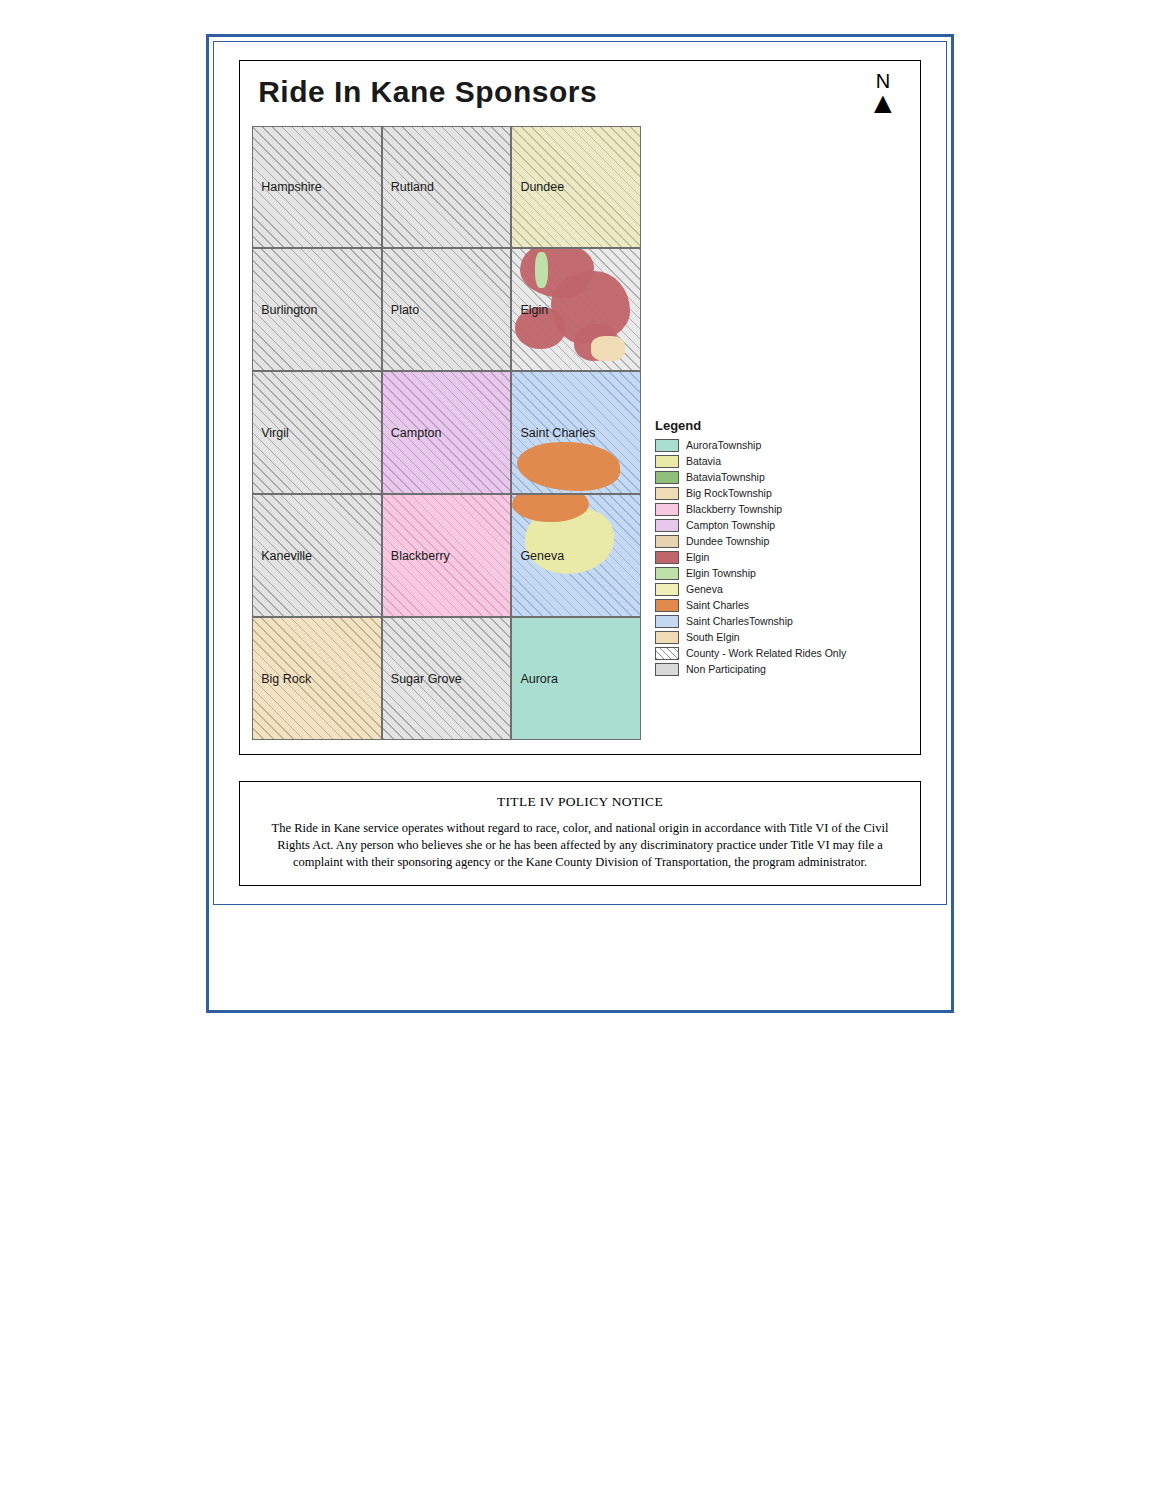Ride In Kane Sponsors
N ▲
Hampshire
Rutland
Dundee
Burlington
Plato
Elgin
Virgil
Campton
Saint Charles
Kaneville
Blackberry
Geneva
Big Rock
Sugar Grove
Aurora
Legend
AuroraTownship
Batavia
BataviaTownship
Big RockTownship
Blackberry Township
Campton Township
Dundee Township
Elgin
Elgin Township
Geneva
Saint Charles
Saint CharlesTownship
South Elgin
County - Work Related Rides Only
Non Participating
TITLE IV POLICY NOTICE
The Ride in Kane service operates without regard to race, color, and national origin in accordance with Title VI of the Civil Rights Act. Any person who believes she or he has been affected by any discriminatory practice under Title VI may file a complaint with their sponsoring agency or the Kane County Division of Transportation, the program administrator.